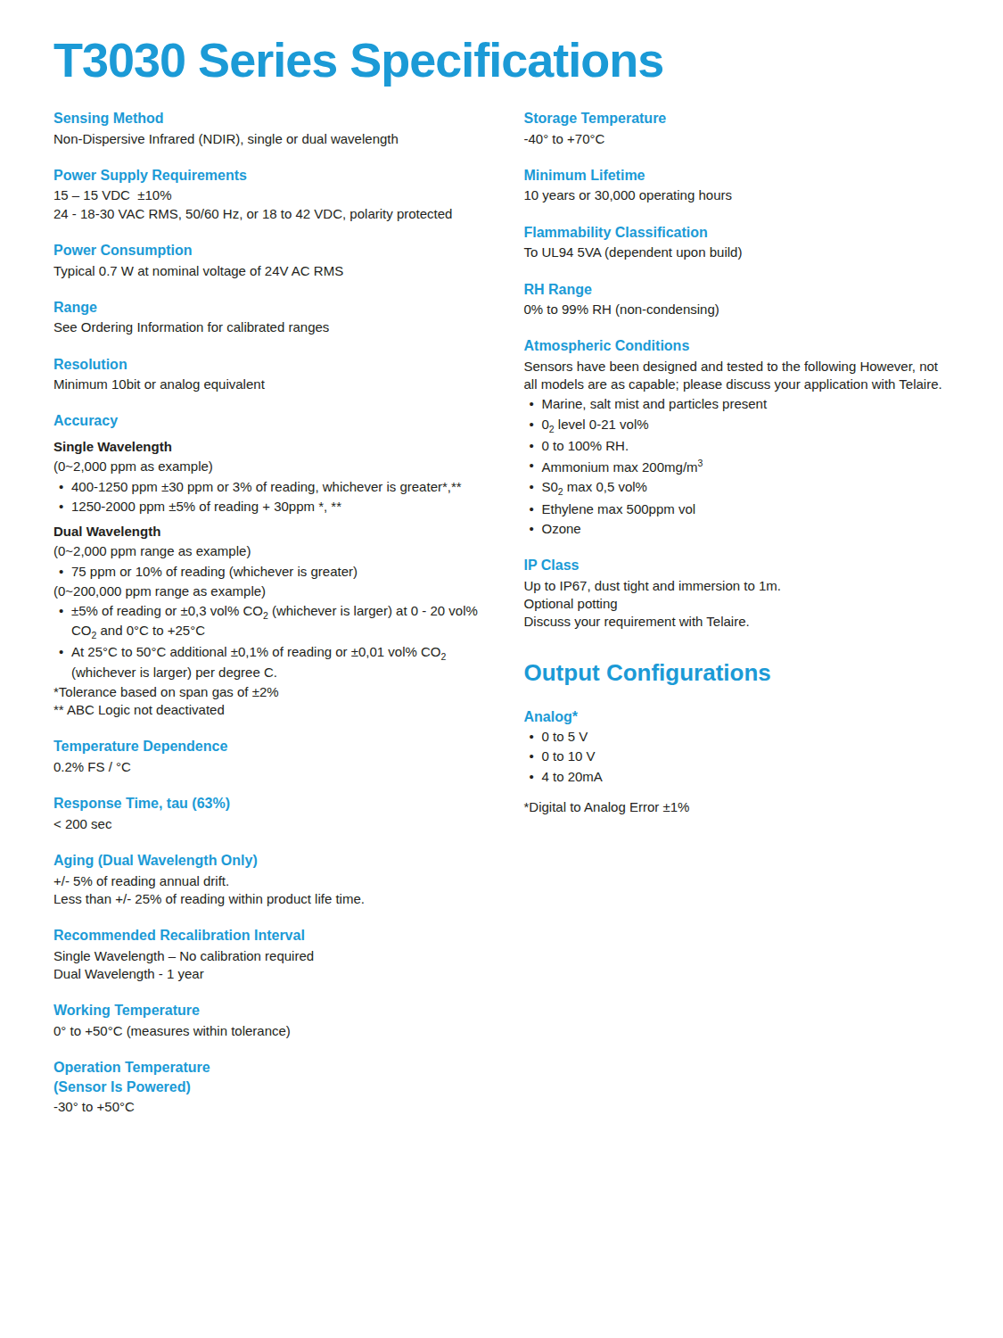T3030 Series Specifications
Sensing Method
Non-Dispersive Infrared (NDIR), single or dual wavelength
Power Supply Requirements
15 – 15 VDC ±10%
24 - 18-30 VAC RMS, 50/60 Hz, or 18 to 42 VDC, polarity protected
Power Consumption
Typical 0.7 W at nominal voltage of 24V AC RMS
Range
See Ordering Information for calibrated ranges
Resolution
Minimum 10bit or analog equivalent
Accuracy
Single Wavelength
(0~2,000 ppm as example)
400-1250 ppm ±30 ppm or 3% of reading, whichever is greater*,**
1250-2000 ppm ±5% of reading + 30ppm *, **
Dual Wavelength
(0~2,000 ppm range as example)
75 ppm or 10% of reading (whichever is greater)
(0~200,000 ppm range as example)
±5% of reading or ±0,3 vol% CO2 (whichever is larger) at 0 - 20 vol% CO2 and 0°C to +25°C
At 25°C to 50°C additional ±0,1% of reading or ±0,01 vol% CO2 (whichever is larger) per degree C.
*Tolerance based on span gas of ±2%
** ABC Logic not deactivated
Temperature Dependence
0.2% FS / °C
Response Time, tau (63%)
< 200 sec
Aging (Dual Wavelength Only)
+/- 5% of reading annual drift.
Less than +/- 25% of reading within product life time.
Recommended Recalibration Interval
Single Wavelength – No calibration required
Dual Wavelength - 1 year
Working Temperature
0° to +50°C (measures within tolerance)
Operation Temperature
(Sensor Is Powered)
-30° to +50°C
Storage Temperature
-40° to +70°C
Minimum Lifetime
10 years or 30,000 operating hours
Flammability Classification
To UL94 5VA (dependent upon build)
RH Range
0% to 99% RH (non-condensing)
Atmospheric Conditions
Sensors have been designed and tested to the following However, not all models are as capable; please discuss your application with Telaire.
Marine, salt mist and particles present
02 level 0-21 vol%
0 to 100% RH.
Ammonium max 200mg/m3
S02 max 0,5 vol%
Ethylene max 500ppm vol
Ozone
IP Class
Up to IP67, dust tight and immersion to 1m.
Optional potting
Discuss your requirement with Telaire.
Output Configurations
Analog*
0 to 5 V
0 to 10 V
4 to 20mA
*Digital to Analog Error ±1%